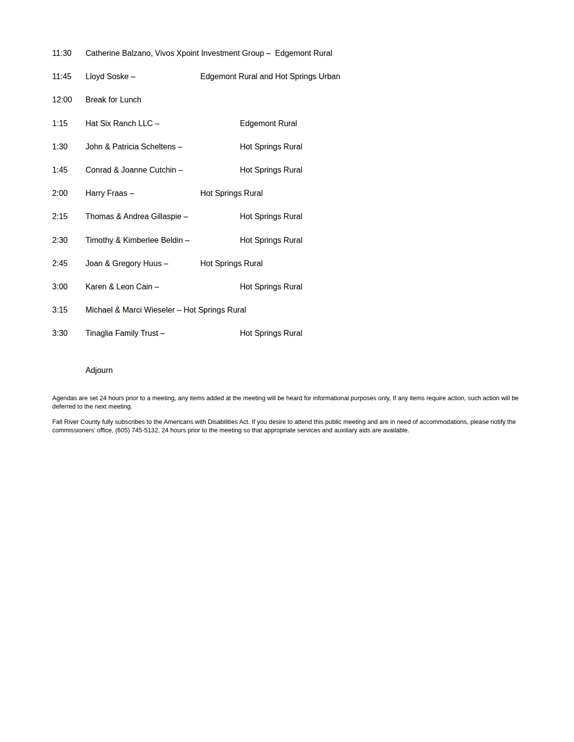11:30
Catherine Balzano, Vivos Xpoint Investment Group – Edgemont Rural
11:45
Lloyd Soske –Edgemont Rural and Hot Springs Urban
12:00
Break for Lunch
1:15
Hat Six Ranch LLC –Edgemont Rural
1:30
John & Patricia Scheltens –Hot Springs Rural
1:45
Conrad & Joanne Cutchin –Hot Springs Rural
2:00
Harry Fraas –Hot Springs Rural
2:15
Thomas & Andrea Gillaspie –Hot Springs Rural
2:30
Timothy & Kimberlee Beldin –Hot Springs Rural
2:45
Joan & Gregory Huus –Hot Springs Rural
3:00
Karen & Leon Cain –Hot Springs Rural
3:15
Michael & Marci Wieseler – Hot Springs Rural
3:30
Tinaglia Family Trust –Hot Springs Rural
Adjourn
Agendas are set 24 hours prior to a meeting, any items added at the meeting will be heard for informational purposes only, If any items require action, such action will be deferred to the next meeting.
Fall River County fully subscribes to the Americans with Disabilities Act. If you desire to attend this public meeting and are in need of accommodations, please notify the commissioners’ office, (605) 745-5132, 24 hours prior to the meeting so that appropriate services and auxiliary aids are available.